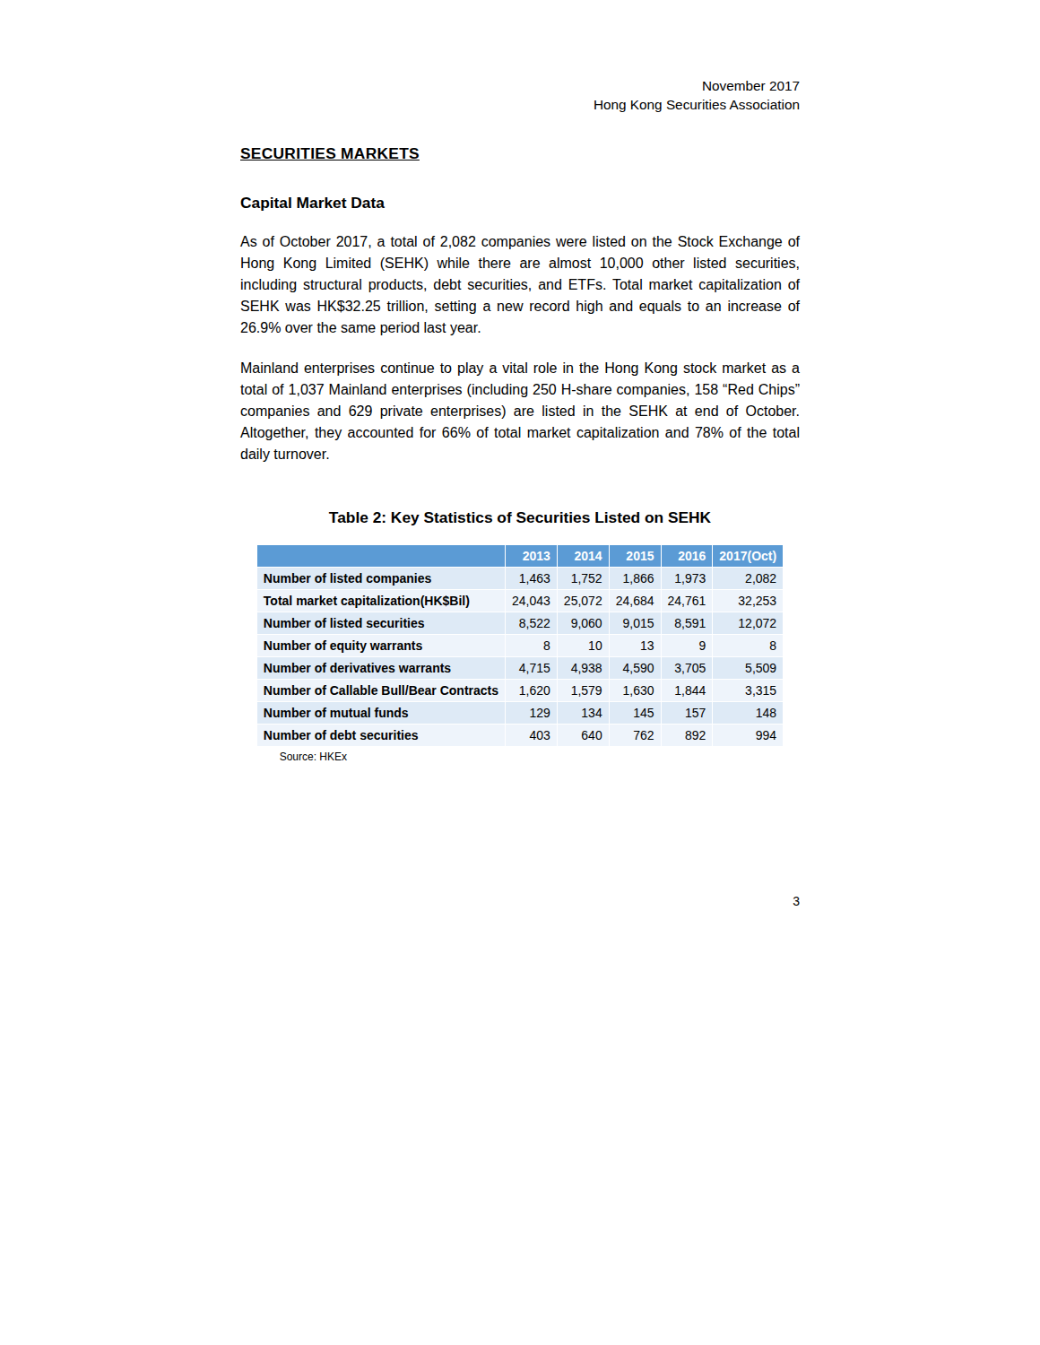November 2017
Hong Kong Securities Association
SECURITIES MARKETS
Capital Market Data
As of October 2017, a total of 2,082 companies were listed on the Stock Exchange of Hong Kong Limited (SEHK) while there are almost 10,000 other listed securities, including structural products, debt securities, and ETFs. Total market capitalization of SEHK was HK$32.25 trillion, setting a new record high and equals to an increase of 26.9% over the same period last year.
Mainland enterprises continue to play a vital role in the Hong Kong stock market as a total of 1,037 Mainland enterprises (including 250 H-share companies, 158 “Red Chips” companies and 629 private enterprises) are listed in the SEHK at end of October. Altogether, they accounted for 66% of total market capitalization and 78% of the total daily turnover.
Table 2: Key Statistics of Securities Listed on SEHK
| | 2013 | 2014 | 2015 | 2016 | 2017(Oct) |
| --- | --- | --- | --- | --- | --- |
| Number of listed companies | 1,463 | 1,752 | 1,866 | 1,973 | 2,082 |
| Total market capitalization(HK$Bil) | 24,043 | 25,072 | 24,684 | 24,761 | 32,253 |
| Number of listed securities | 8,522 | 9,060 | 9,015 | 8,591 | 12,072 |
| Number of equity warrants | 8 | 10 | 13 | 9 | 8 |
| Number of derivatives warrants | 4,715 | 4,938 | 4,590 | 3,705 | 5,509 |
| Number of Callable Bull/Bear Contracts | 1,620 | 1,579 | 1,630 | 1,844 | 3,315 |
| Number of mutual funds | 129 | 134 | 145 | 157 | 148 |
| Number of debt securities | 403 | 640 | 762 | 892 | 994 |
Source: HKEx
3